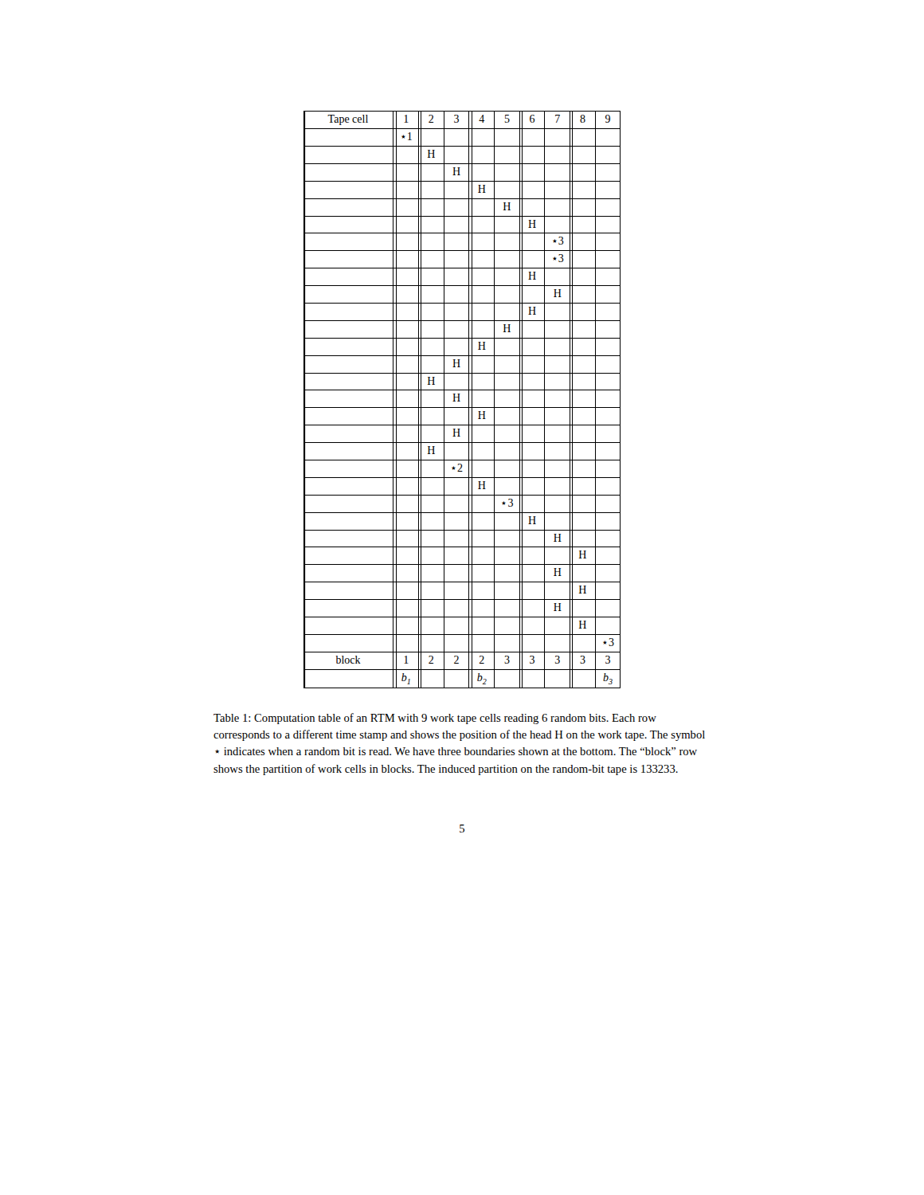| Tape cell | 1 | 2 | 3 | 4 | 5 | 6 | 7 | 8 | 9 |
| --- | --- | --- | --- | --- | --- | --- | --- | --- | --- |
| | ⋆1 | | | | | | | | |
| | | H | | | | | | | |
| | | | H | | | | | | |
| | | | | H | | | | | |
| | | | | | H | | | | |
| | | | | | | H | | | |
| | | | | | | | ⋆3 | | |
| | | | | | | | ⋆3 | | |
| | | | | | | H | | | |
| | | | | | | | H | | |
| | | | | | | H | | | |
| | | | | | H | | | | |
| | | | | H | | | | | |
| | | | H | | | | | | |
| | | H | | | | | | | |
| | | | H | | | | | | |
| | | | | H | | | | | |
| | | | H | | | | | | |
| | | H | | | | | | | |
| | | | ⋆2 | | | | | | |
| | | | | H | | | | | |
| | | | | | ⋆3 | | | | |
| | | | | | | H | | | |
| | | | | | | | H | | |
| | | | | | | | | H | |
| | | | | | | | H | | |
| | | | | | | | | H | |
| | | | | | | | H | | |
| | | | | | | | | H | |
| | | | | | | | | | ⋆3 |
| block | 1 | 2 | 2 | 2 | 3 | 3 | 3 | 3 | 3 |
| | b 1 | | | b 2 | | | | | b 3 |
Table 1: Computation table of an RTM with 9 work tape cells reading 6 random bits. Each row corresponds to a different time stamp and shows the position of the head H on the work tape. The symbol ⋆ indicates when a random bit is read. We have three boundaries shown at the bottom. The “block” row shows the partition of work cells in blocks. The induced partition on the random-bit tape is 133233.
5